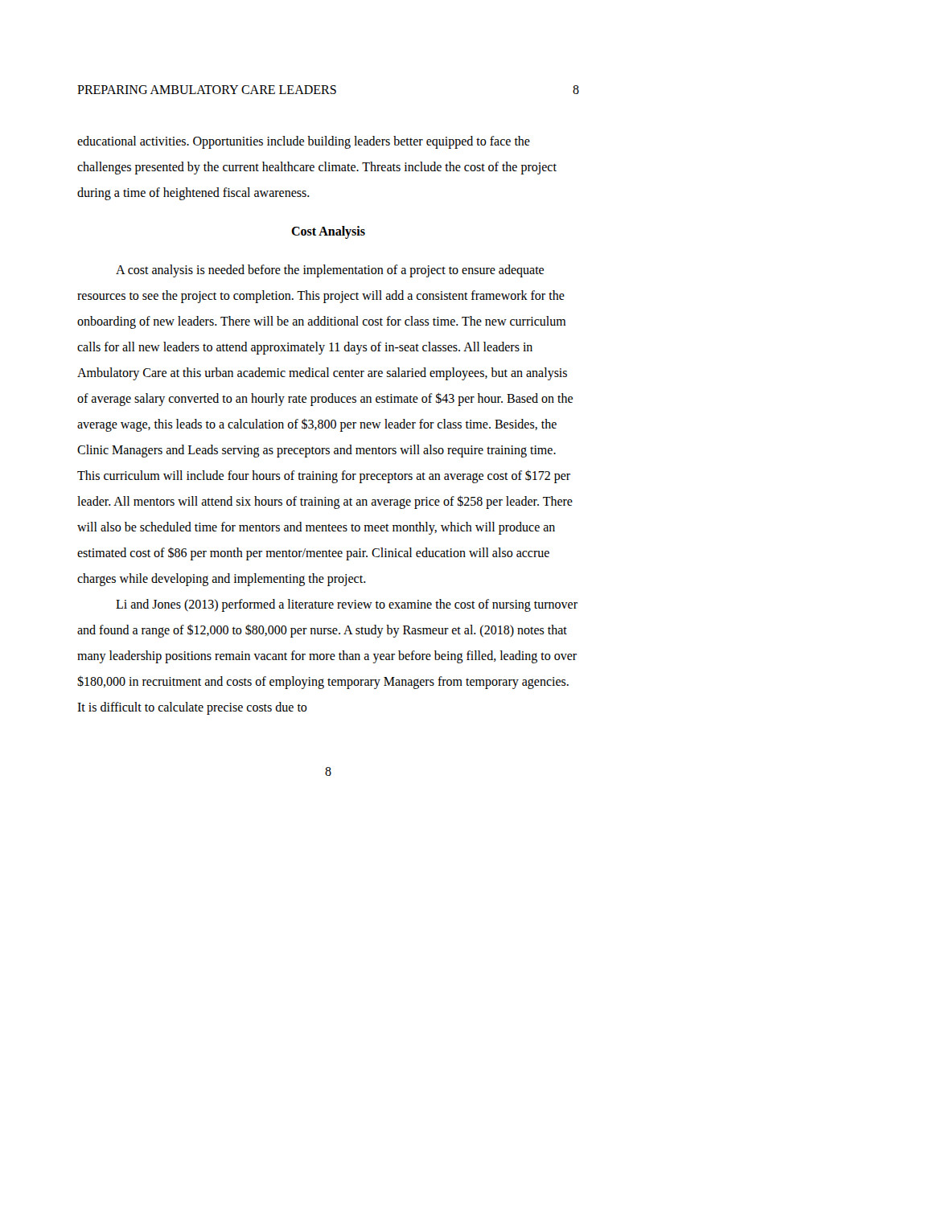Preparing Ambulatory Care Leaders 8
educational activities. Opportunities include building leaders better equipped to face the challenges presented by the current healthcare climate. Threats include the cost of the project during a time of heightened fiscal awareness.
Cost Analysis
A cost analysis is needed before the implementation of a project to ensure adequate resources to see the project to completion. This project will add a consistent framework for the onboarding of new leaders. There will be an additional cost for class time. The new curriculum calls for all new leaders to attend approximately 11 days of in-seat classes. All leaders in Ambulatory Care at this urban academic medical center are salaried employees, but an analysis of average salary converted to an hourly rate produces an estimate of $43 per hour. Based on the average wage, this leads to a calculation of $3,800 per new leader for class time. Besides, the Clinic Managers and Leads serving as preceptors and mentors will also require training time. This curriculum will include four hours of training for preceptors at an average cost of $172 per leader. All mentors will attend six hours of training at an average price of $258 per leader. There will also be scheduled time for mentors and mentees to meet monthly, which will produce an estimated cost of $86 per month per mentor/mentee pair. Clinical education will also accrue charges while developing and implementing the project.
Li and Jones (2013) performed a literature review to examine the cost of nursing turnover and found a range of $12,000 to $80,000 per nurse. A study by Rasmeur et al. (2018) notes that many leadership positions remain vacant for more than a year before being filled, leading to over $180,000 in recruitment and costs of employing temporary Managers from temporary agencies. It is difficult to calculate precise costs due to
8